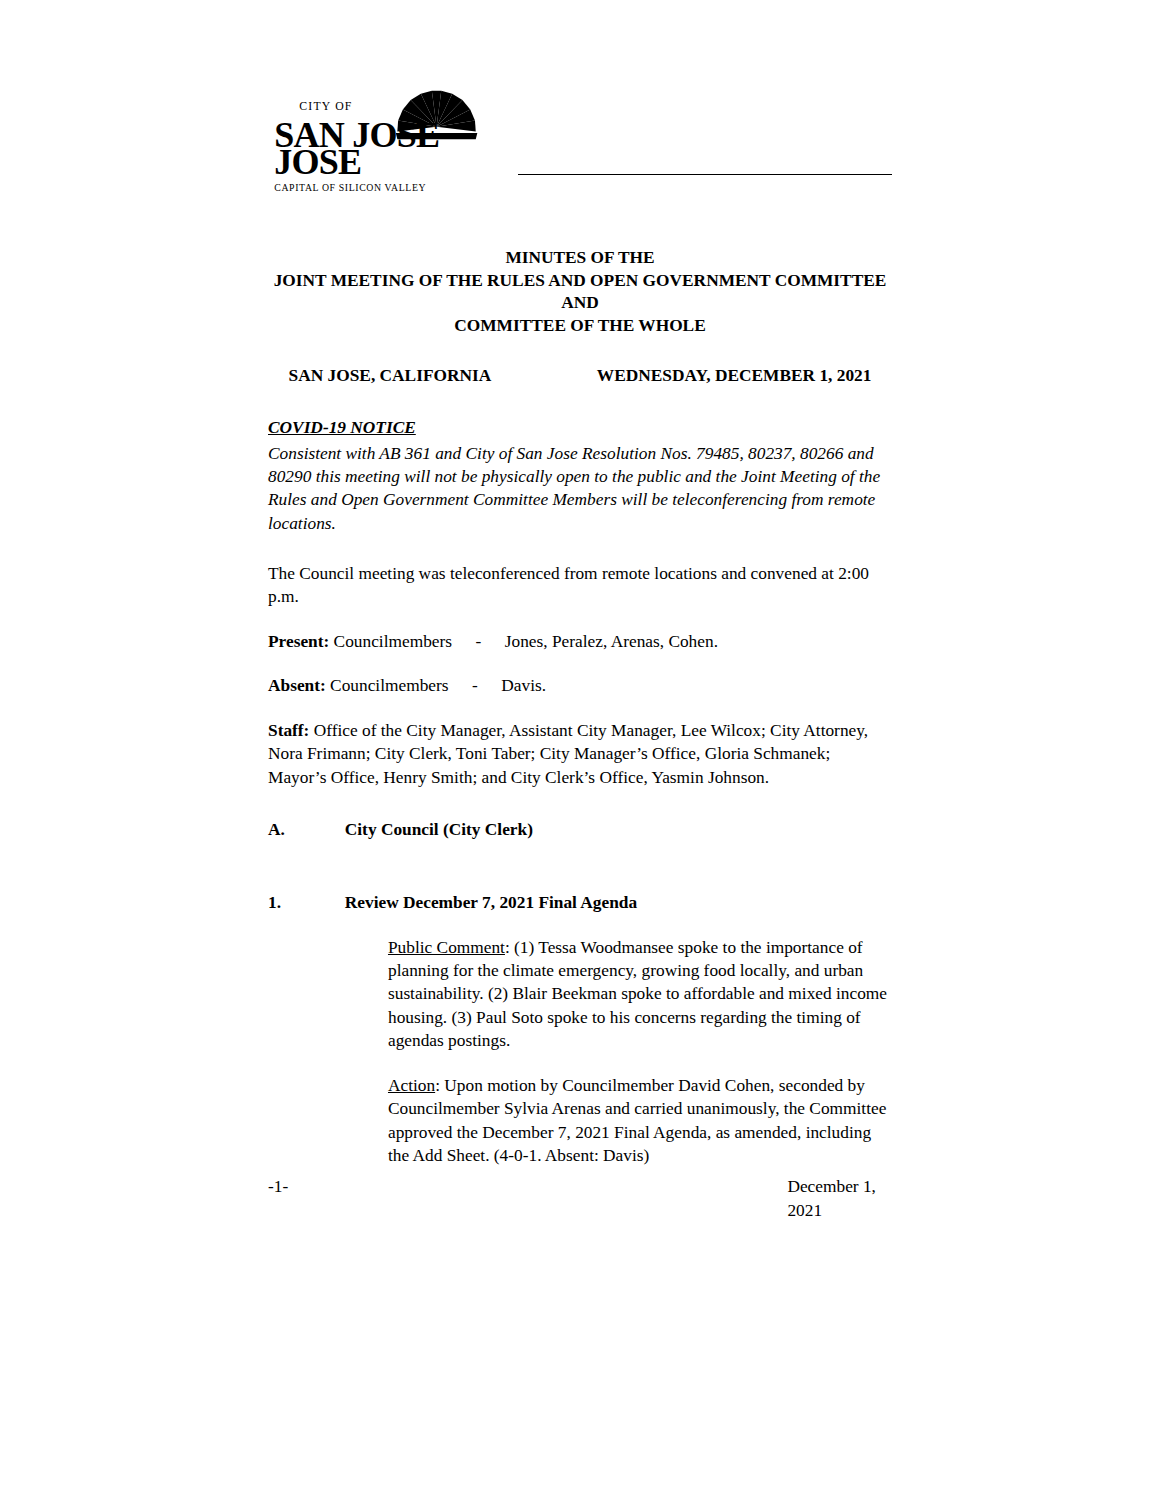CITY OF SAN JOSE JOSE CAPITAL OF SILICON VALLEY
Minutes of the
Joint Meeting of the Rules and Open Government Committee and
Committee of the Whole
SAN JOSE, CALIFORNIAWEDNESDAY, DECEMBER 1, 2021
COVID-19 NOTICE
Consistent with AB 361 and City of San Jose Resolution Nos. 79485, 80237, 80266 and 80290 this meeting will not be physically open to the public and the Joint Meeting of the Rules and Open Government Committee Members will be teleconferencing from remote locations.
The Council meeting was teleconferenced from remote locations and convened at 2:00 p.m.
Present: Councilmembers - Jones, Peralez, Arenas, Cohen.
Absent: Councilmembers - Davis.
Staff: Office of the City Manager, Assistant City Manager, Lee Wilcox; City Attorney, Nora Frimann; City Clerk, Toni Taber; City Manager’s Office, Gloria Schmanek; Mayor’s Office, Henry Smith; and City Clerk’s Office, Yasmin Johnson.
A.
City Council (City Clerk)
1.
Review December 7, 2021 Final Agenda
Public Comment: (1) Tessa Woodmansee spoke to the importance of planning for the climate emergency, growing food locally, and urban sustainability. (2) Blair Beekman spoke to affordable and mixed income housing. (3) Paul Soto spoke to his concerns regarding the timing of agendas postings.
Action: Upon motion by Councilmember David Cohen, seconded by Councilmember Sylvia Arenas and carried unanimously, the Committee approved the December 7, 2021 Final Agenda, as amended, including the Add Sheet. (4-0-1. Absent: Davis)
-1- December 1, 2021